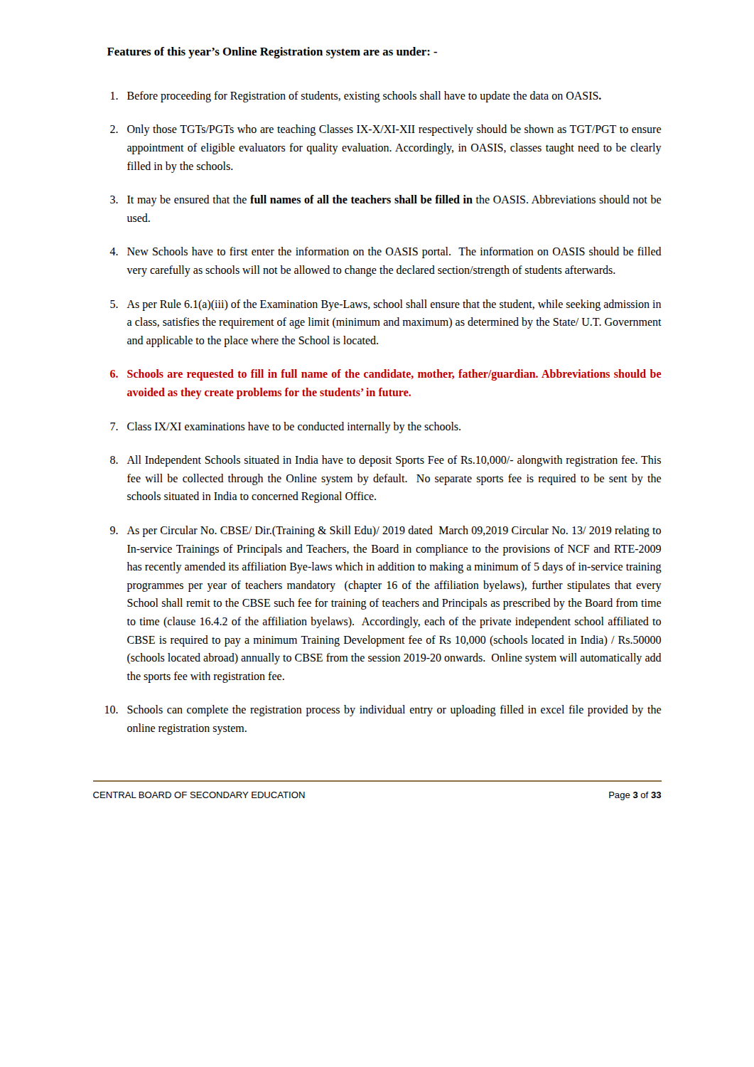Features of this year’s Online Registration system are as under: -
Before proceeding for Registration of students, existing schools shall have to update the data on OASIS.
Only those TGTs/PGTs who are teaching Classes IX-X/XI-XII respectively should be shown as TGT/PGT to ensure appointment of eligible evaluators for quality evaluation. Accordingly, in OASIS, classes taught need to be clearly filled in by the schools.
It may be ensured that the full names of all the teachers shall be filled in the OASIS. Abbreviations should not be used.
New Schools have to first enter the information on the OASIS portal. The information on OASIS should be filled very carefully as schools will not be allowed to change the declared section/strength of students afterwards.
As per Rule 6.1(a)(iii) of the Examination Bye-Laws, school shall ensure that the student, while seeking admission in a class, satisfies the requirement of age limit (minimum and maximum) as determined by the State/ U.T. Government and applicable to the place where the School is located.
Schools are requested to fill in full name of the candidate, mother, father/guardian. Abbreviations should be avoided as they create problems for the students’ in future.
Class IX/XI examinations have to be conducted internally by the schools.
All Independent Schools situated in India have to deposit Sports Fee of Rs.10,000/- alongwith registration fee. This fee will be collected through the Online system by default. No separate sports fee is required to be sent by the schools situated in India to concerned Regional Office.
As per Circular No. CBSE/ Dir.(Training & Skill Edu)/ 2019 dated March 09,2019 Circular No. 13/ 2019 relating to In-service Trainings of Principals and Teachers, the Board in compliance to the provisions of NCF and RTE-2009 has recently amended its affiliation Bye-laws which in addition to making a minimum of 5 days of in-service training programmes per year of teachers mandatory (chapter 16 of the affiliation byelaws), further stipulates that every School shall remit to the CBSE such fee for training of teachers and Principals as prescribed by the Board from time to time (clause 16.4.2 of the affiliation byelaws). Accordingly, each of the private independent school affiliated to CBSE is required to pay a minimum Training Development fee of Rs 10,000 (schools located in India) / Rs.50000 (schools located abroad) annually to CBSE from the session 2019-20 onwards. Online system will automatically add the sports fee with registration fee.
Schools can complete the registration process by individual entry or uploading filled in excel file provided by the online registration system.
CENTRAL BOARD OF SECONDARY EDUCATION Page 3 of 33